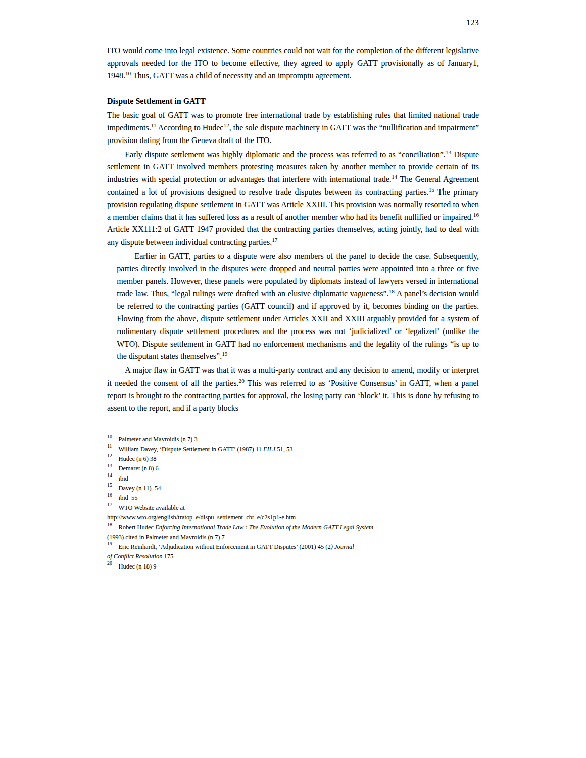123
ITO would come into legal existence. Some countries could not wait for the completion of the different legislative approvals needed for the ITO to become effective, they agreed to apply GATT provisionally as of January1, 1948.10 Thus, GATT was a child of necessity and an impromptu agreement.
Dispute Settlement in GATT
The basic goal of GATT was to promote free international trade by establishing rules that limited national trade impediments.11 According to Hudec12, the sole dispute machinery in GATT was the “nullification and impairment” provision dating from the Geneva draft of the ITO.
Early dispute settlement was highly diplomatic and the process was referred to as “conciliation”.13 Dispute settlement in GATT involved members protesting measures taken by another member to provide certain of its industries with special protection or advantages that interfere with international trade.14 The General Agreement contained a lot of provisions designed to resolve trade disputes between its contracting parties.15 The primary provision regulating dispute settlement in GATT was Article XXIII. This provision was normally resorted to when a member claims that it has suffered loss as a result of another member who had its benefit nullified or impaired.16 Article XX111:2 of GATT 1947 provided that the contracting parties themselves, acting jointly, had to deal with any dispute between individual contracting parties.17
Earlier in GATT, parties to a dispute were also members of the panel to decide the case. Subsequently, parties directly involved in the disputes were dropped and neutral parties were appointed into a three or five member panels. However, these panels were populated by diplomats instead of lawyers versed in international trade law. Thus, “legal rulings were drafted with an elusive diplomatic vagueness”.18 A panel’s decision would be referred to the contracting parties (GATT council) and if approved by it, becomes binding on the parties. Flowing from the above, dispute settlement under Articles XXII and XXIII arguably provided for a system of rudimentary dispute settlement procedures and the process was not ‘judicialized’ or ‘legalized’ (unlike the WTO). Dispute settlement in GATT had no enforcement mechanisms and the legality of the rulings “is up to the disputant states themselves”.19
A major flaw in GATT was that it was a multi-party contract and any decision to amend, modify or interpret it needed the consent of all the parties.20 This was referred to as ‘Positive Consensus’ in GATT, when a panel report is brought to the contracting parties for approval, the losing party can ‘block’ it. This is done by refusing to assent to the report, and if a party blocks
Palmeter and Mavroidis (n 7) 3
William Davey, ‘Dispute Settlement in GATT’ (1987) 11 FILJ 51, 53
Hudec (n 6) 38
Demaret (n 8) 6
ibid
Davey (n 11) 54
ibid 55
WTO Website available at
http://www.wto.org/english/tratop_e/dispu_settlement_cbt_e/c2s1p1-e.htm
Robert Hudec Enforcing International Trade Law : The Evolution of the Modern GATT Legal System
(1993) cited in Palmeter and Mavroidis (n 7) 7
Eric Reinhardt, ‘Adjudication without Enforcement in GATT Disputes’ (2001) 45 (2) Journal
of Conflict Resolution 175
Hudec (n 18) 9